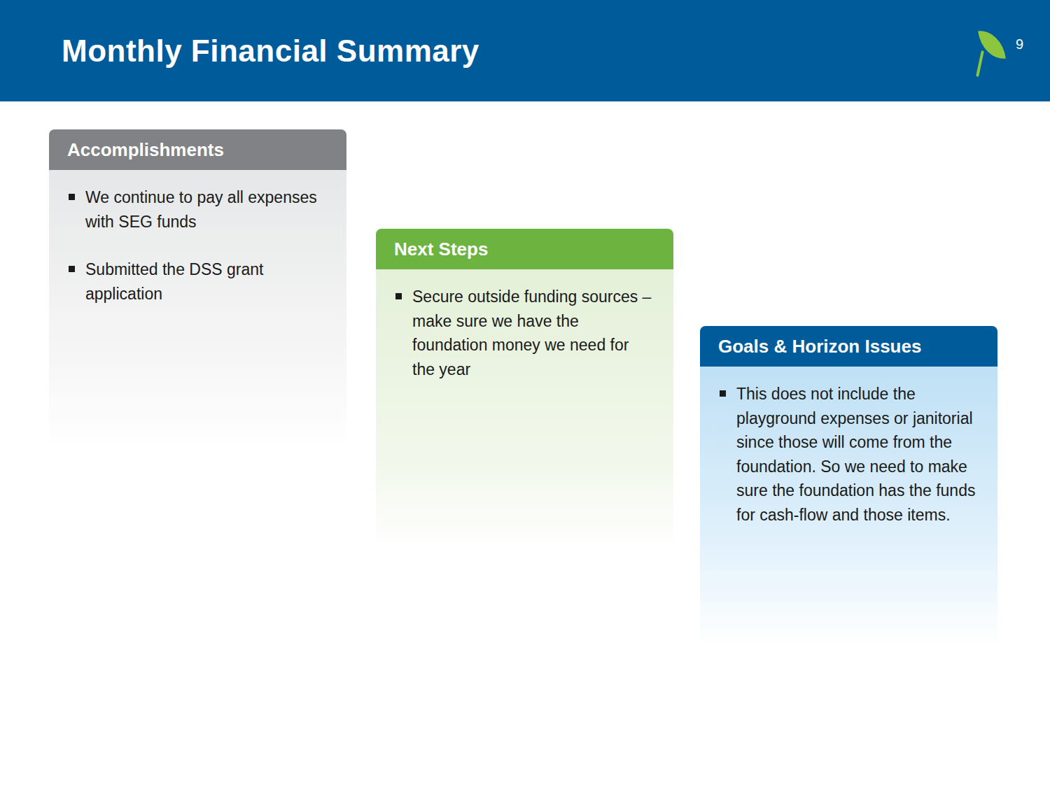Monthly Financial Summary
9
Accomplishments
We continue to pay all expenses with SEG funds
Submitted the DSS grant application
Next Steps
Secure outside funding sources – make sure we have the foundation money we need for the year
Goals & Horizon Issues
This does not include the playground expenses or janitorial since those will come from the foundation. So we need to make sure the foundation has the funds for cash-flow and those items.